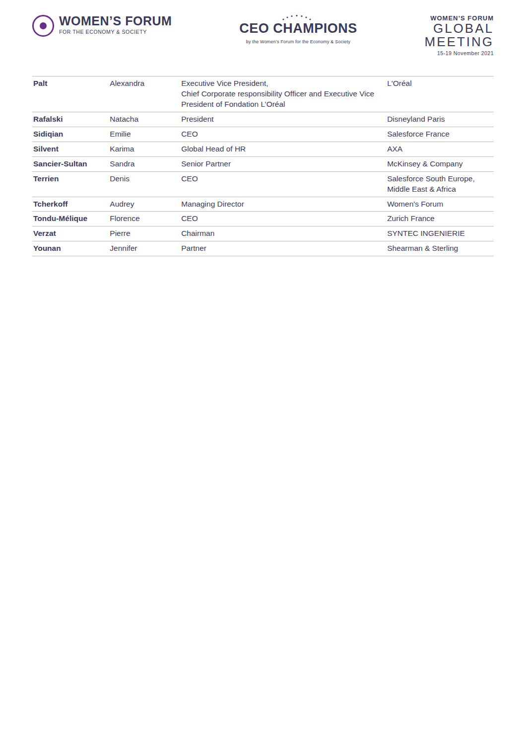WOMEN’S FORUM
FOR THE ECONOMY & SOCIETY
CEO CHAMPIONS
by the Women’s Forum for the Economy & Society
WOMEN’S FORUM
GLOBAL
MEETING
15-19 November 2021
| Palt | Alexandra | Executive Vice President, Chief Corporate responsibility Officer and Executive Vice President of Fondation L’Oréal | L'Oréal |
| Rafalski | Natacha | President | Disneyland Paris |
| Sidiqian | Emilie | CEO | Salesforce France |
| Silvent | Karima | Global Head of HR | AXA |
| Sancier-Sultan | Sandra | Senior Partner | McKinsey & Company |
| Terrien | Denis | CEO | Salesforce South Europe, Middle East & Africa |
| Tcherkoff | Audrey | Managing Director | Women's Forum |
| Tondu-Mélique | Florence | CEO | Zurich France |
| Verzat | Pierre | Chairman | SYNTEC INGENIERIE |
| Younan | Jennifer | Partner | Shearman & Sterling |